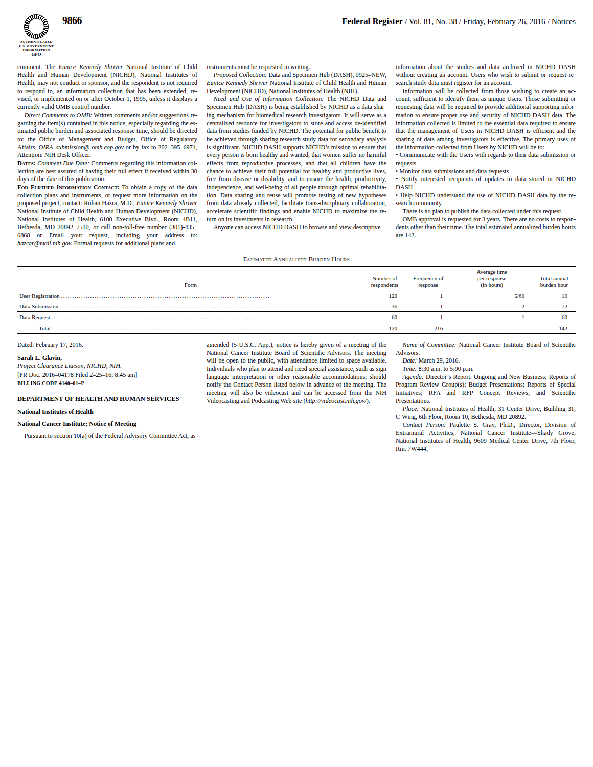Authenticated
U.S. Government
Information
GPO
9866
Federal Register / Vol. 81, No. 38 / Friday, February 26, 2016 / Notices
comment. The Eunice Kennedy Shriver National Institute of Child Health and Human Development (NICHD), National Institutes of Health, may not conduct or sponsor, and the respondent is not required to respond to, an information collection that has been extended, revised, or implemented on or after October 1, 1995, unless it displays a currently valid OMB control number.
Direct Comments to OMB: Written comments and/or suggestions regarding the item(s) contained in this notice, especially regarding the estimated public burden and associated response time, should be directed to: the Office of Management and Budget, Office of Regulatory Affairs, OIRA_submission@ omb.eop.gov or by fax to 202–395–6974, Attention: NIH Desk Officer.
Dates: Comment Due Date: Comments regarding this information collection are best assured of having their full effect if received within 30 days of the date of this publication.
For Further Information Contact: To obtain a copy of the data collection plans and instruments, or request more information on the proposed project, contact: Rohan Hazra, M.D., Eunice Kennedy Shriver National Institute of Child Health and Human Development (NICHD), National Institutes of Health, 6100 Executive Blvd., Room 4B11, Bethesda, MD 20892–7510, or call non-toll-free number (301)-435–6868 or Email your request, including your address to: hazrar@mail.nih.gov. Formal requests for additional plans and
instruments must be requested in writing.
Proposed Collection: Data and Specimen Hub (DASH), 0925–NEW, Eunice Kennedy Shriver National Institute of Child Health and Human Development (NICHD), National Institutes of Health (NIH).
Need and Use of Information Collection: The NICHD Data and Specimen Hub (DASH) is being established by NICHD as a data sharing mechanism for biomedical research investigators. It will serve as a centralized resource for investigators to store and access de-identified data from studies funded by NICHD. The potential for public benefit to be achieved through sharing research study data for secondary analysis is significant. NICHD DASH supports NICHD’s mission to ensure that every person is born healthy and wanted, that women suffer no harmful effects from reproductive processes, and that all children have the chance to achieve their full potential for healthy and productive lives, free from disease or disability, and to ensure the health, productivity, independence, and well-being of all people through optimal rehabilitation. Data sharing and reuse will promote testing of new hypotheses from data already collected, facilitate trans-disciplinary collaboration, accelerate scientific findings and enable NICHD to maximize the return on its investments in research.
Anyone can access NICHD DASH to browse and view descriptive
information about the studies and data archived in NICHD DASH without creating an account. Users who wish to submit or request research study data must register for an account.
Information will be collected from those wishing to create an account, sufficient to identify them as unique Users. Those submitting or requesting data will be required to provide additional supporting information to ensure proper use and security of NICHD DASH data. The information collected is limited to the essential data required to ensure that the management of Users in NICHD DASH is efficient and the sharing of data among investigators is effective. The primary uses of the information collected from Users by NICHD will be to:
• Communicate with the Users with regards to their data submission or requests
• Monitor data submissions and data requests
• Notify interested recipients of updates to data stored in NICHD DASH
• Help NICHD understand the use of NICHD DASH data by the research community
There is no plan to publish the data collected under this request.
OMB approval is requested for 3 years. There are no costs to respondents other than their time. The total estimated annualized burden hours are 142.
Estimated Annualized Burden Hours
| Form | Number of respondents | Frequency of response | Average time per response (in hours) | Total annual burden hour |
| --- | --- | --- | --- | --- |
| User Registration ............................................................................................. | 120 | 1 | 5/60 | 10 |
| Data Submission .............................................................................................. | 36 | 1 | 2 | 72 |
| Data Request ................................................................................................... | 60 | 1 | 1 | 60 |
| Total ......................................................................................................... | 120 | 216 | ........................ | 142 |
Dated: February 17, 2016.
Sarah L. Glavin,
Project Clearance Liaison, NICHD, NIH.
[FR Doc. 2016–04178 Filed 2–25–16; 8:45 am]
BILLING CODE 4140–01–P
DEPARTMENT OF HEALTH AND HUMAN SERVICES
National Institutes of Health
National Cancer Institute; Notice of Meeting
Pursuant to section 10(a) of the Federal Advisory Committee Act, as
amended (5 U.S.C. App.), notice is hereby given of a meeting of the National Cancer Institute Board of Scientific Advisors. The meeting will be open to the public, with attendance limited to space available. Individuals who plan to attend and need special assistance, such as sign language interpretation or other reasonable accommodations, should notify the Contact Person listed below in advance of the meeting. The meeting will also be videocast and can be accessed from the NIH Videocasting and Podcasting Web site (http://videocast.nih.gov/).
Name of Committee: National Cancer Institute Board of Scientific Advisors.
Date: March 29, 2016.
Time: 8:30 a.m. to 5:00 p.m.
Agenda: Director’s Report: Ongoing and New Business; Reports of Program Review Group(s); Budget Presentations; Reports of Special Initiatives; RFA and RFP Concept Reviews; and Scientific Presentations.
Place: National Institutes of Health, 31 Center Drive, Building 31, C-Wing, 6th Floor, Room 10, Bethesda, MD 20892.
Contact Person: Paulette S. Gray, Ph.D., Director, Division of Extramural Activities, National Cancer Institute—Shady Grove, National Institutes of Health, 9609 Medical Center Drive, 7th Floor, Rm. 7W444,